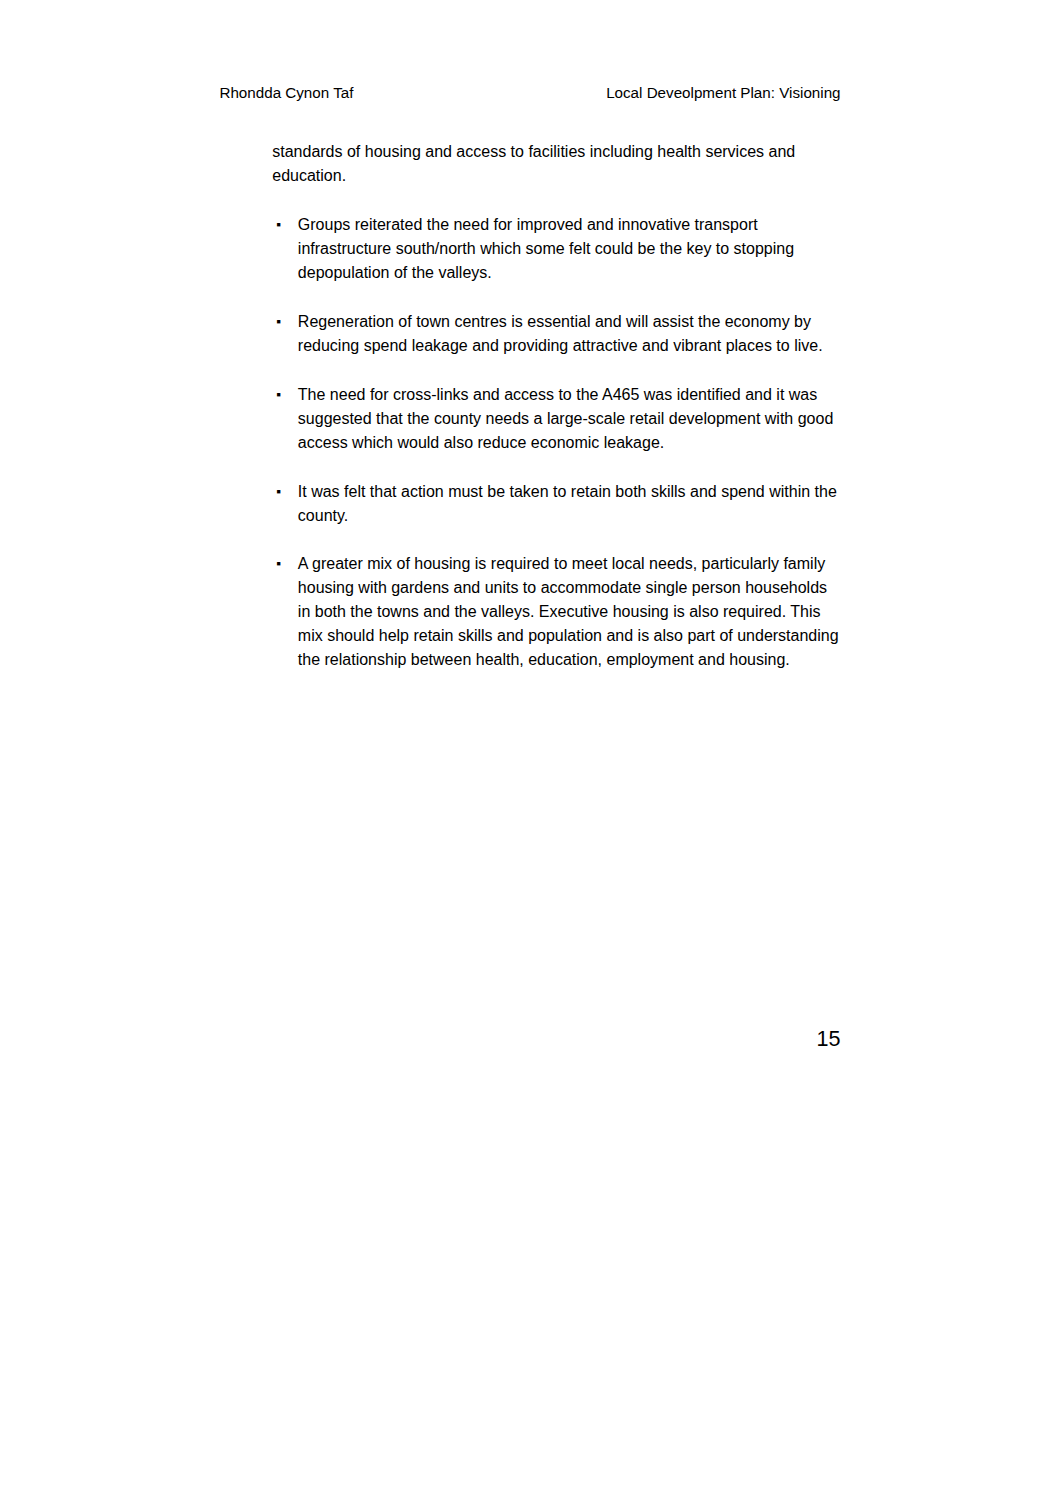Rhondda Cynon Taf
Local Deveolpment Plan: Visioning
standards of housing and access to facilities including health services and education.
Groups reiterated the need for improved and innovative transport infrastructure south/north which some felt could be the key to stopping depopulation of the valleys.
Regeneration of town centres is essential and will assist the economy by reducing spend leakage and providing attractive and vibrant places to live.
The need for cross-links and access to the A465 was identified and it was suggested that the county needs a large-scale retail development with good access which would also reduce economic leakage.
It was felt that action must be taken to retain both skills and spend within the county.
A greater mix of housing is required to meet local needs, particularly family housing with gardens and units to accommodate single person households in both the towns and the valleys. Executive housing is also required. This mix should help retain skills and population and is also part of understanding the relationship between health, education, employment and housing.
15